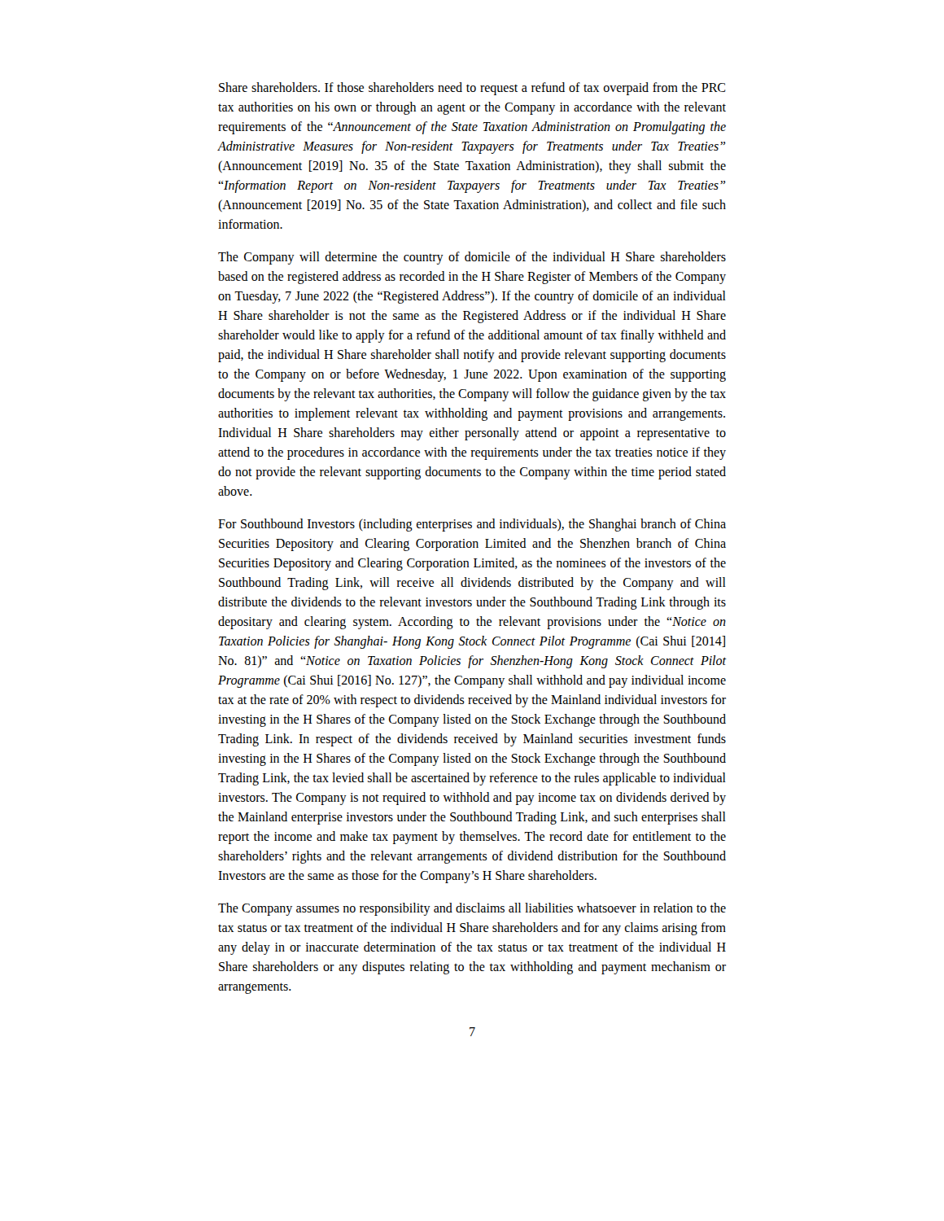Share shareholders. If those shareholders need to request a refund of tax overpaid from the PRC tax authorities on his own or through an agent or the Company in accordance with the relevant requirements of the “Announcement of the State Taxation Administration on Promulgating the Administrative Measures for Non-resident Taxpayers for Treatments under Tax Treaties” (Announcement [2019] No. 35 of the State Taxation Administration), they shall submit the “Information Report on Non-resident Taxpayers for Treatments under Tax Treaties” (Announcement [2019] No. 35 of the State Taxation Administration), and collect and file such information.
The Company will determine the country of domicile of the individual H Share shareholders based on the registered address as recorded in the H Share Register of Members of the Company on Tuesday, 7 June 2022 (the “Registered Address”). If the country of domicile of an individual H Share shareholder is not the same as the Registered Address or if the individual H Share shareholder would like to apply for a refund of the additional amount of tax finally withheld and paid, the individual H Share shareholder shall notify and provide relevant supporting documents to the Company on or before Wednesday, 1 June 2022. Upon examination of the supporting documents by the relevant tax authorities, the Company will follow the guidance given by the tax authorities to implement relevant tax withholding and payment provisions and arrangements. Individual H Share shareholders may either personally attend or appoint a representative to attend to the procedures in accordance with the requirements under the tax treaties notice if they do not provide the relevant supporting documents to the Company within the time period stated above.
For Southbound Investors (including enterprises and individuals), the Shanghai branch of China Securities Depository and Clearing Corporation Limited and the Shenzhen branch of China Securities Depository and Clearing Corporation Limited, as the nominees of the investors of the Southbound Trading Link, will receive all dividends distributed by the Company and will distribute the dividends to the relevant investors under the Southbound Trading Link through its depositary and clearing system. According to the relevant provisions under the “Notice on Taxation Policies for Shanghai- Hong Kong Stock Connect Pilot Programme (Cai Shui [2014] No. 81)” and “Notice on Taxation Policies for Shenzhen-Hong Kong Stock Connect Pilot Programme (Cai Shui [2016] No. 127)”, the Company shall withhold and pay individual income tax at the rate of 20% with respect to dividends received by the Mainland individual investors for investing in the H Shares of the Company listed on the Stock Exchange through the Southbound Trading Link. In respect of the dividends received by Mainland securities investment funds investing in the H Shares of the Company listed on the Stock Exchange through the Southbound Trading Link, the tax levied shall be ascertained by reference to the rules applicable to individual investors. The Company is not required to withhold and pay income tax on dividends derived by the Mainland enterprise investors under the Southbound Trading Link, and such enterprises shall report the income and make tax payment by themselves. The record date for entitlement to the shareholders’ rights and the relevant arrangements of dividend distribution for the Southbound Investors are the same as those for the Company’s H Share shareholders.
The Company assumes no responsibility and disclaims all liabilities whatsoever in relation to the tax status or tax treatment of the individual H Share shareholders and for any claims arising from any delay in or inaccurate determination of the tax status or tax treatment of the individual H Share shareholders or any disputes relating to the tax withholding and payment mechanism or arrangements.
7